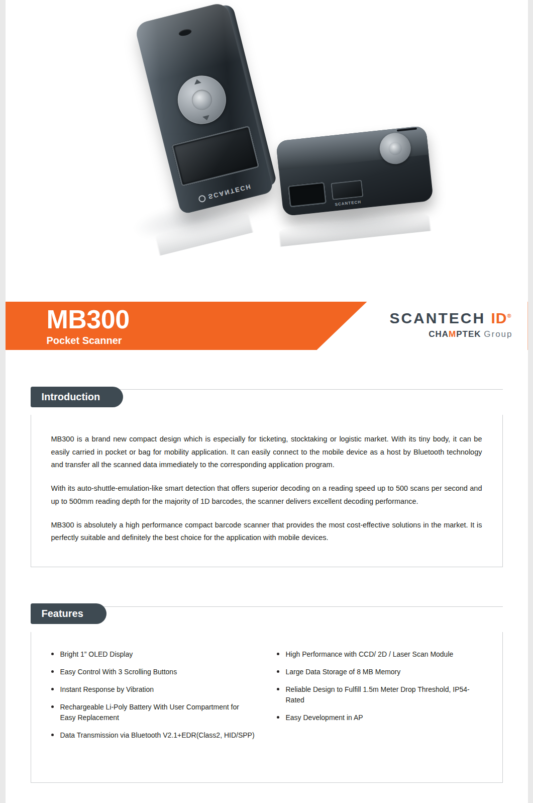SCANTECH
SCANTECH
MB300
Pocket Scanner
SCANTECH ID®
CHAMPTEK Group
Introduction
MB300 is a brand new compact design which is especially for ticketing, stocktaking or logistic market. With its tiny body, it can be easily carried in pocket or bag for mobility application. It can easily connect to the mobile device as a host by Bluetooth technology and transfer all the scanned data immediately to the corresponding application program.
With its auto-shuttle-emulation-like smart detection that offers superior decoding on a reading speed up to 500 scans per second and up to 500mm reading depth for the majority of 1D barcodes, the scanner delivers excellent decoding performance.
MB300 is absolutely a high performance compact barcode scanner that provides the most cost-effective solutions in the market. It is perfectly suitable and definitely the best choice for the application with mobile devices.
Features
Bright 1” OLED Display
Easy Control With 3 Scrolling Buttons
Instant Response by Vibration
Rechargeable Li-Poly Battery With User Compartment for Easy Replacement
Data Transmission via Bluetooth V2.1+EDR(Class2, HID/SPP)
High Performance with CCD/ 2D / Laser Scan Module
Large Data Storage of 8 MB Memory
Reliable Design to Fulfill 1.5m Meter Drop Threshold, IP54-Rated
Easy Development in AP